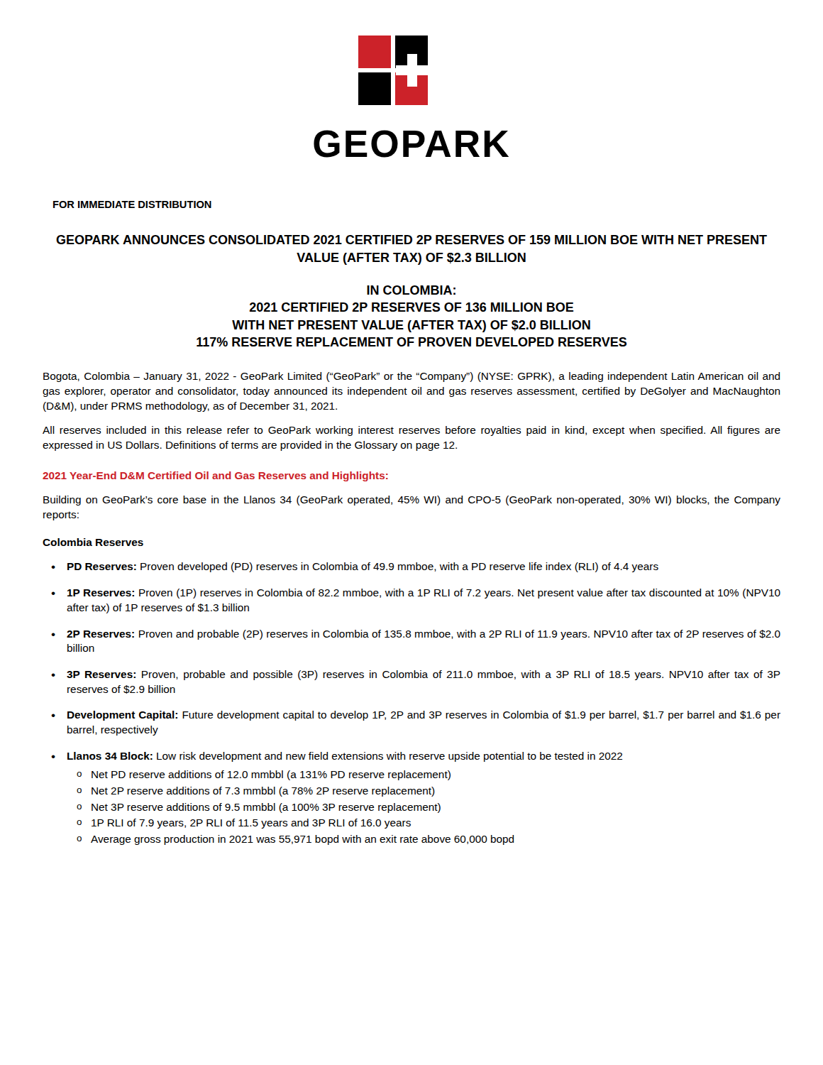GEOPARK
FOR IMMEDIATE DISTRIBUTION
GEOPARK ANNOUNCES CONSOLIDATED 2021 CERTIFIED 2P RESERVES OF 159 MILLION BOE WITH NET PRESENT VALUE (AFTER TAX) OF $2.3 BILLION
IN COLOMBIA:
2021 CERTIFIED 2P RESERVES OF 136 MILLION BOE
WITH NET PRESENT VALUE (AFTER TAX) OF $2.0 BILLION
117% RESERVE REPLACEMENT OF PROVEN DEVELOPED RESERVES
Bogota, Colombia – January 31, 2022 - GeoPark Limited (“GeoPark” or the “Company”) (NYSE: GPRK), a leading independent Latin American oil and gas explorer, operator and consolidator, today announced its independent oil and gas reserves assessment, certified by DeGolyer and MacNaughton (D&M), under PRMS methodology, as of December 31, 2021.
All reserves included in this release refer to GeoPark working interest reserves before royalties paid in kind, except when specified. All figures are expressed in US Dollars. Definitions of terms are provided in the Glossary on page 12.
2021 Year-End D&M Certified Oil and Gas Reserves and Highlights:
Building on GeoPark’s core base in the Llanos 34 (GeoPark operated, 45% WI) and CPO-5 (GeoPark non-operated, 30% WI) blocks, the Company reports:
Colombia Reserves
PD Reserves: Proven developed (PD) reserves in Colombia of 49.9 mmboe, with a PD reserve life index (RLI) of 4.4 years
1P Reserves: Proven (1P) reserves in Colombia of 82.2 mmboe, with a 1P RLI of 7.2 years. Net present value after tax discounted at 10% (NPV10 after tax) of 1P reserves of $1.3 billion
2P Reserves: Proven and probable (2P) reserves in Colombia of 135.8 mmboe, with a 2P RLI of 11.9 years. NPV10 after tax of 2P reserves of $2.0 billion
3P Reserves: Proven, probable and possible (3P) reserves in Colombia of 211.0 mmboe, with a 3P RLI of 18.5 years. NPV10 after tax of 3P reserves of $2.9 billion
Development Capital: Future development capital to develop 1P, 2P and 3P reserves in Colombia of $1.9 per barrel, $1.7 per barrel and $1.6 per barrel, respectively
Llanos 34 Block: Low risk development and new field extensions with reserve upside potential to be tested in 2022
Net PD reserve additions of 12.0 mmbbl (a 131% PD reserve replacement)
Net 2P reserve additions of 7.3 mmbbl (a 78% 2P reserve replacement)
Net 3P reserve additions of 9.5 mmbbl (a 100% 3P reserve replacement)
1P RLI of 7.9 years, 2P RLI of 11.5 years and 3P RLI of 16.0 years
Average gross production in 2021 was 55,971 bopd with an exit rate above 60,000 bopd